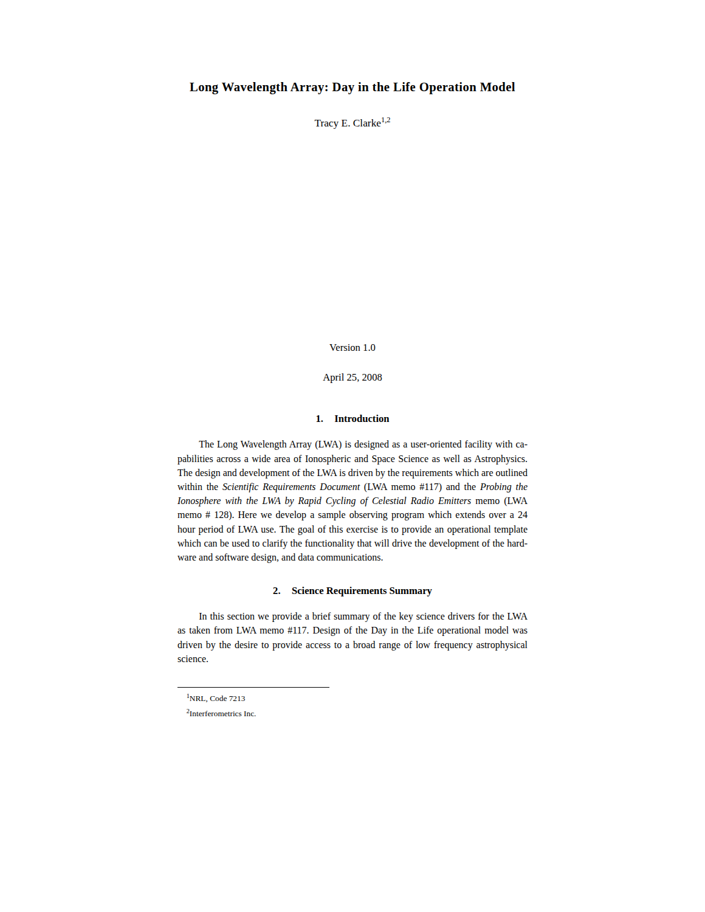Long Wavelength Array: Day in the Life Operation Model
Tracy E. Clarke1,2
Version 1.0
April 25, 2008
1. Introduction
The Long Wavelength Array (LWA) is designed as a user-oriented facility with capabilities across a wide area of Ionospheric and Space Science as well as Astrophysics. The design and development of the LWA is driven by the requirements which are outlined within the Scientific Requirements Document (LWA memo #117) and the Probing the Ionosphere with the LWA by Rapid Cycling of Celestial Radio Emitters memo (LWA memo # 128). Here we develop a sample observing program which extends over a 24 hour period of LWA use. The goal of this exercise is to provide an operational template which can be used to clarify the functionality that will drive the development of the hardware and software design, and data communications.
2. Science Requirements Summary
In this section we provide a brief summary of the key science drivers for the LWA as taken from LWA memo #117. Design of the Day in the Life operational model was driven by the desire to provide access to a broad range of low frequency astrophysical science.
1NRL, Code 7213
2Interferometrics Inc.